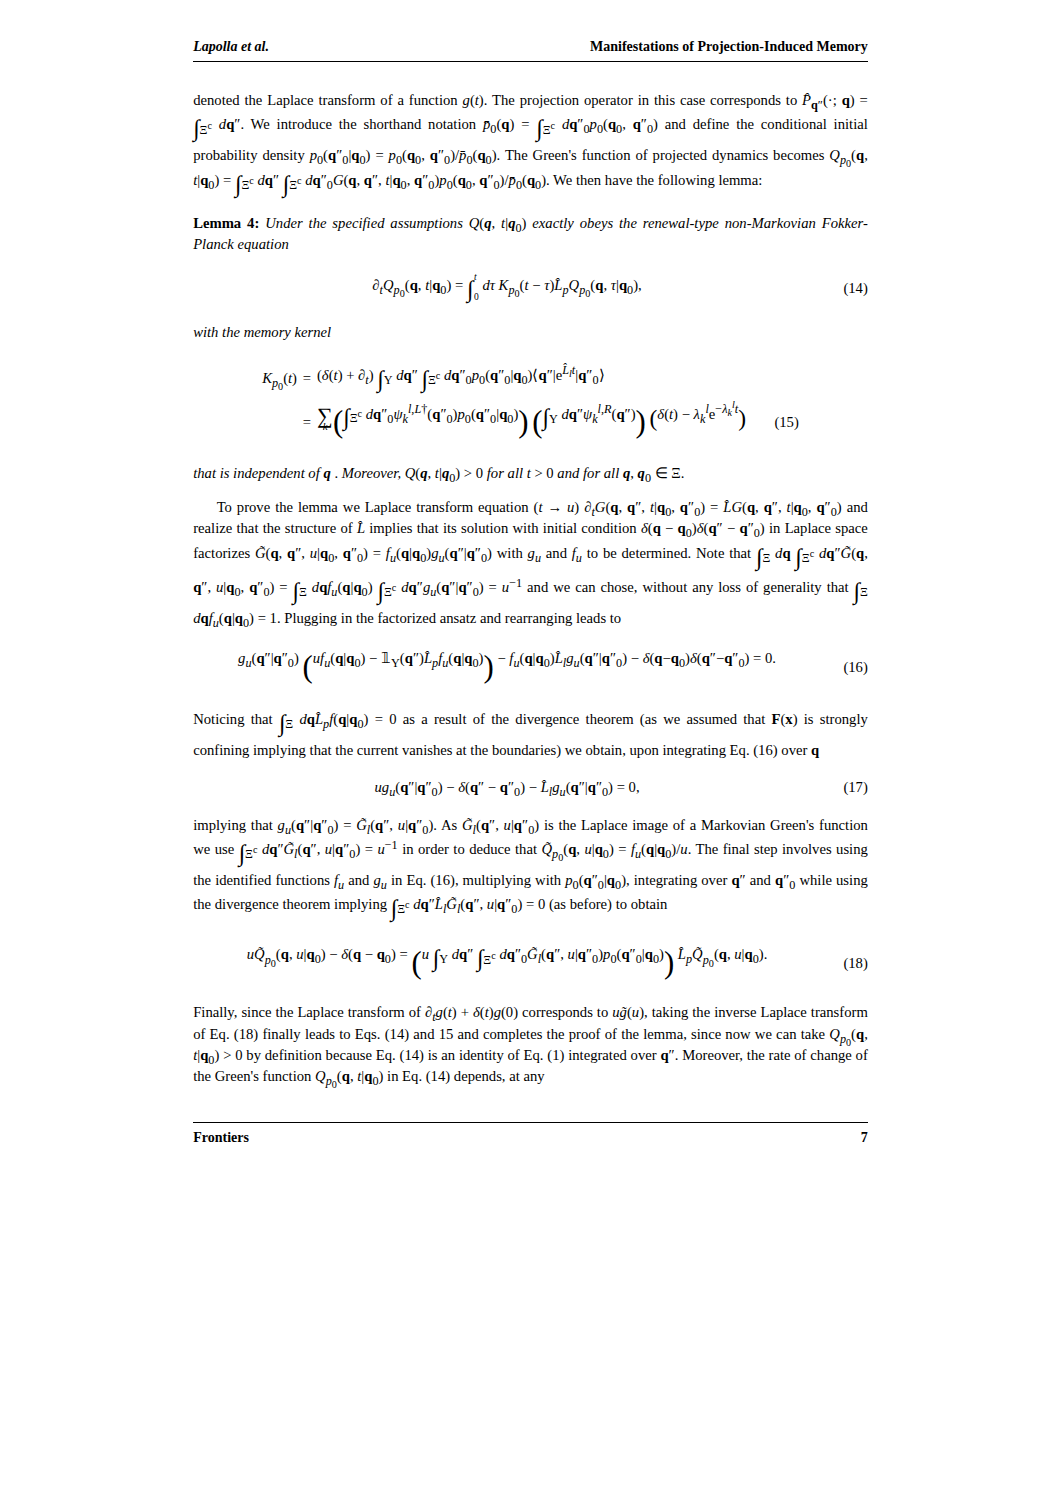Lapolla et al. Manifestations of Projection-Induced Memory
denoted the Laplace transform of a function g(t). The projection operator in this case corresponds to P̂q″(·; q) = ∫Ξc dq″. We introduce the shorthand notation p̄0(q) = ∫Ξc dq″0p0(q0, q″0) and define the conditional initial probability density p0(q″0|q0) = p0(q0, q″0)/p̄0(q0). The Green's function of projected dynamics becomes Qp0(q, t|q0) = ∫Ξc dq″ ∫Ξc dq″0G(q, q″, t|q0, q″0)p0(q0, q″0)/p̄0(q0). We then have the following lemma:
Lemma 4: Under the specified assumptions Q(q, t|q0) exactly obeys the renewal-type non-Markovian Fokker-Planck equation
∂tQp0(q, t|q0) = ∫t
0 dτ Kp0(t − τ)L̂pQp0(q, τ|q0),
(14)
with the memory kernel
| K p 0 ( t ) | = | ( δ ( t ) + ∂ t ) ∫ Υ d q ″ ∫ Ξ c d q ″ 0 p 0 ( q ″ 0 / q 0 )⟨ q ″/e L̂ l t / q ″ 0 ⟩ | |
| | = | ∑ k ( ∫ Ξ c d q ″ 0 ψ k l , L † ( q ″ 0 ) p 0 ( q ″ 0 / q 0 ) ) ( ∫ Υ d q ″ ψ k l , R ( q ″) ) ( δ ( t ) − λ k l e − λ k l t ) | (15) |
that is independent of q . Moreover, Q(q, t|q0) > 0 for all t > 0 and for all q, q0 ∈ Ξ.
To prove the lemma we Laplace transform equation (t → u) ∂tG(q, q″, t|q0, q″0) = L̂G(q, q″, t|q0, q″0) and realize that the structure of L̂ implies that its solution with initial condition δ(q − q0)δ(q″ − q″0) in Laplace space factorizes G̃(q, q″, u|q0, q″0) = fu(q|q0)gu(q″|q″0) with gu and fu to be determined. Note that ∫Ξ dq ∫Ξc dq″G̃(q, q″, u|q0, q″0) = ∫Ξ dqfu(q|q0) ∫Ξc dq″gu(q″|q″0) = u−1 and we can chose, without any loss of generality that ∫Ξ dqfu(q|q0) = 1. Plugging in the factorized ansatz and rearranging leads to
gu(q″|q″0) (ufu(q|q0) − 𝟙Υ(q″)L̂pfu(q|q0)) − fu(q|q0)L̂lgu(q″|q″0) − δ(q−q0)δ(q″−q″0) = 0.
(16)
Noticing that ∫Ξ dqL̂pf(q|q0) = 0 as a result of the divergence theorem (as we assumed that F(x) is strongly confining implying that the current vanishes at the boundaries) we obtain, upon integrating Eq. (16) over q
ugu(q″|q″0) − δ(q″ − q″0) − L̂lgu(q″|q″0) = 0,
(17)
implying that gu(q″|q″0) = G̃l(q″, u|q″0). As G̃l(q″, u|q″0) is the Laplace image of a Markovian Green's function we use ∫Ξc dq″G̃l(q″, u|q″0) = u−1 in order to deduce that Q̃p0(q, u|q0) = fu(q|q0)/u. The final step involves using the identified functions fu and gu in Eq. (16), multiplying with p0(q″0|q0), integrating over q″ and q″0 while using the divergence theorem implying ∫Ξc dq″L̂lG̃l(q″, u|q″0) = 0 (as before) to obtain
uQ̃p0(q, u|q0) − δ(q − q0) = (u ∫Υ dq″ ∫Ξc dq″0G̃l(q″, u|q″0)p0(q″0|q0)) L̂pQ̃p0(q, u|q0).
(18)
Finally, since the Laplace transform of ∂tg(t) + δ(t)g(0) corresponds to ug̃(u), taking the inverse Laplace transform of Eq. (18) finally leads to Eqs. (14) and 15 and completes the proof of the lemma, since now we can take Qp0(q, t|q0) > 0 by definition because Eq. (14) is an identity of Eq. (1) integrated over q″. Moreover, the rate of change of the Green's function Qp0(q, t|q0) in Eq. (14) depends, at any
Frontiers 7